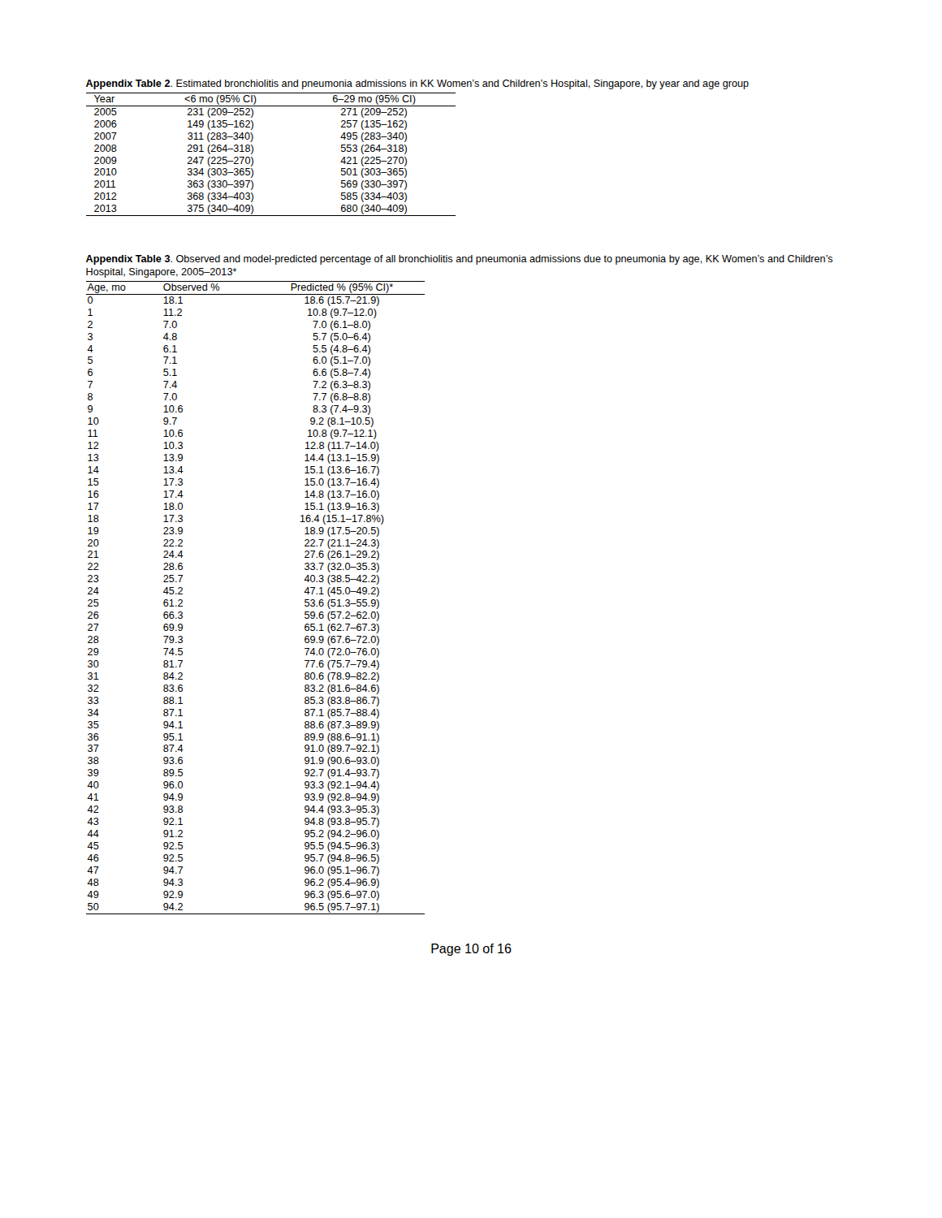Appendix Table 2. Estimated bronchiolitis and pneumonia admissions in KK Women’s and Children’s Hospital, Singapore, by year and age group
| Year | <6 mo (95% CI) | 6–29 mo (95% CI) |
| --- | --- | --- |
| 2005 | 231 (209–252) | 271 (209–252) |
| 2006 | 149 (135–162) | 257 (135–162) |
| 2007 | 311 (283–340) | 495 (283–340) |
| 2008 | 291 (264–318) | 553 (264–318) |
| 2009 | 247 (225–270) | 421 (225–270) |
| 2010 | 334 (303–365) | 501 (303–365) |
| 2011 | 363 (330–397) | 569 (330–397) |
| 2012 | 368 (334–403) | 585 (334–403) |
| 2013 | 375 (340–409) | 680 (340–409) |
Appendix Table 3. Observed and model-predicted percentage of all bronchiolitis and pneumonia admissions due to pneumonia by age, KK Women’s and Children’s Hospital, Singapore, 2005–2013*
| Age, mo | Observed % | Predicted % (95% CI)* |
| --- | --- | --- |
| 0 | 18.1 | 18.6 (15.7–21.9) |
| 1 | 11.2 | 10.8 (9.7–12.0) |
| 2 | 7.0 | 7.0 (6.1–8.0) |
| 3 | 4.8 | 5.7 (5.0–6.4) |
| 4 | 6.1 | 5.5 (4.8–6.4) |
| 5 | 7.1 | 6.0 (5.1–7.0) |
| 6 | 5.1 | 6.6 (5.8–7.4) |
| 7 | 7.4 | 7.2 (6.3–8.3) |
| 8 | 7.0 | 7.7 (6.8–8.8) |
| 9 | 10.6 | 8.3 (7.4–9.3) |
| 10 | 9.7 | 9.2 (8.1–10.5) |
| 11 | 10.6 | 10.8 (9.7–12.1) |
| 12 | 10.3 | 12.8 (11.7–14.0) |
| 13 | 13.9 | 14.4 (13.1–15.9) |
| 14 | 13.4 | 15.1 (13.6–16.7) |
| 15 | 17.3 | 15.0 (13.7–16.4) |
| 16 | 17.4 | 14.8 (13.7–16.0) |
| 17 | 18.0 | 15.1 (13.9–16.3) |
| 18 | 17.3 | 16.4 (15.1–17.8%) |
| 19 | 23.9 | 18.9 (17.5–20.5) |
| 20 | 22.2 | 22.7 (21.1–24.3) |
| 21 | 24.4 | 27.6 (26.1–29.2) |
| 22 | 28.6 | 33.7 (32.0–35.3) |
| 23 | 25.7 | 40.3 (38.5–42.2) |
| 24 | 45.2 | 47.1 (45.0–49.2) |
| 25 | 61.2 | 53.6 (51.3–55.9) |
| 26 | 66.3 | 59.6 (57.2–62.0) |
| 27 | 69.9 | 65.1 (62.7–67.3) |
| 28 | 79.3 | 69.9 (67.6–72.0) |
| 29 | 74.5 | 74.0 (72.0–76.0) |
| 30 | 81.7 | 77.6 (75.7–79.4) |
| 31 | 84.2 | 80.6 (78.9–82.2) |
| 32 | 83.6 | 83.2 (81.6–84.6) |
| 33 | 88.1 | 85.3 (83.8–86.7) |
| 34 | 87.1 | 87.1 (85.7–88.4) |
| 35 | 94.1 | 88.6 (87.3–89.9) |
| 36 | 95.1 | 89.9 (88.6–91.1) |
| 37 | 87.4 | 91.0 (89.7–92.1) |
| 38 | 93.6 | 91.9 (90.6–93.0) |
| 39 | 89.5 | 92.7 (91.4–93.7) |
| 40 | 96.0 | 93.3 (92.1–94.4) |
| 41 | 94.9 | 93.9 (92.8–94.9) |
| 42 | 93.8 | 94.4 (93.3–95.3) |
| 43 | 92.1 | 94.8 (93.8–95.7) |
| 44 | 91.2 | 95.2 (94.2–96.0) |
| 45 | 92.5 | 95.5 (94.5–96.3) |
| 46 | 92.5 | 95.7 (94.8–96.5) |
| 47 | 94.7 | 96.0 (95.1–96.7) |
| 48 | 94.3 | 96.2 (95.4–96.9) |
| 49 | 92.9 | 96.3 (95.6–97.0) |
| 50 | 94.2 | 96.5 (95.7–97.1) |
Page 10 of 16